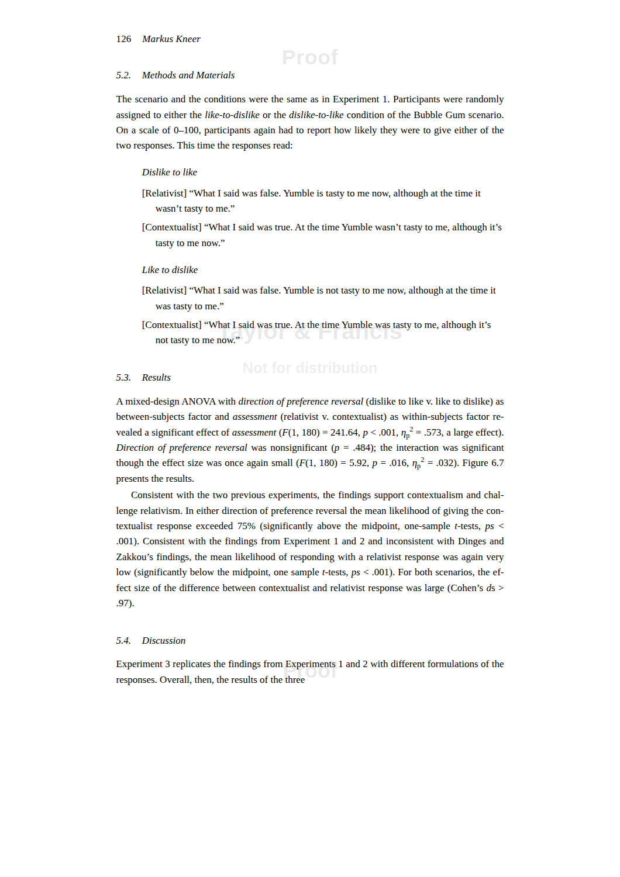Proof
Taylor & Francis
Not for distribution
Proof
126 Markus Kneer
5.2. Methods and Materials
The scenario and the conditions were the same as in Experiment 1. Participants were randomly assigned to either the like-to-dislike or the dislike-to-like condition of the Bubble Gum scenario. On a scale of 0–100, participants again had to report how likely they were to give either of the two responses. This time the responses read:
Dislike to like
[Relativist] “What I said was false. Yumble is tasty to me now, although at the time it wasn’t tasty to me.”
[Contextualist] “What I said was true. At the time Yumble wasn’t tasty to me, although it’s tasty to me now.”
Like to dislike
[Relativist] “What I said was false. Yumble is not tasty to me now, although at the time it was tasty to me.”
[Contextualist] “What I said was true. At the time Yumble was tasty to me, although it’s not tasty to me now.”
5.3. Results
A mixed-design ANOVA with direction of preference reversal (dislike to like v. like to dislike) as between-subjects factor and assessment (relativist v. contextualist) as within-subjects factor revealed a significant effect of assessment (F(1, 180) = 241.64, p < .001, ηp2 = .573, a large effect). Direction of preference reversal was nonsignificant (p = .484); the interaction was significant though the effect size was once again small (F(1, 180) = 5.92, p = .016, ηp2 = .032). Figure 6.7 presents the results.
Consistent with the two previous experiments, the findings support contextualism and challenge relativism. In either direction of preference reversal the mean likelihood of giving the contextualist response exceeded 75% (significantly above the midpoint, one-sample t-tests, ps < .001). Consistent with the findings from Experiment 1 and 2 and inconsistent with Dinges and Zakkou’s findings, the mean likelihood of responding with a relativist response was again very low (significantly below the midpoint, one sample t-tests, ps < .001). For both scenarios, the effect size of the difference between contextualist and relativist response was large (Cohen’s ds > .97).
5.4. Discussion
Experiment 3 replicates the findings from Experiments 1 and 2 with different formulations of the responses. Overall, then, the results of the three